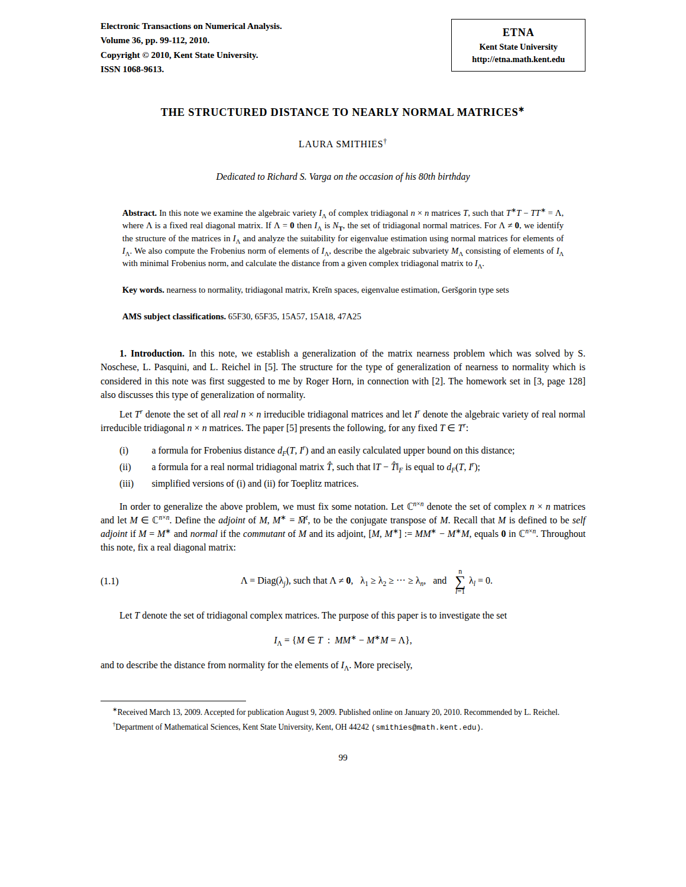Electronic Transactions on Numerical Analysis.
Volume 36, pp. 99-112, 2010.
Copyright © 2010, Kent State University.
ISSN 1068-9613.
ETNA
Kent State University
http://etna.math.kent.edu
THE STRUCTURED DISTANCE TO NEARLY NORMAL MATRICES∗
LAURA SMITHIES†
Dedicated to Richard S. Varga on the occasion of his 80th birthday
Abstract. In this note we examine the algebraic variety IΛ of complex tridiagonal n × n matrices T, such that T∗T − TT∗ = Λ, where Λ is a fixed real diagonal matrix. If Λ = 0 then IΛ is NT, the set of tridiagonal normal matrices. For Λ ≠ 0, we identify the structure of the matrices in IΛ and analyze the suitability for eigenvalue estimation using normal matrices for elements of IΛ. We also compute the Frobenius norm of elements of IΛ, describe the algebraic subvariety MΛ consisting of elements of IΛ with minimal Frobenius norm, and calculate the distance from a given complex tridiagonal matrix to IΛ.
Key words. nearness to normality, tridiagonal matrix, Kreĭn spaces, eigenvalue estimation, Geršgorin type sets
AMS subject classifications. 65F30, 65F35, 15A57, 15A18, 47A25
1. Introduction. In this note, we establish a generalization of the matrix nearness problem which was solved by S. Noschese, L. Pasquini, and L. Reichel in [5]. The structure for the type of generalization of nearness to normality which is considered in this note was first suggested to me by Roger Horn, in connection with [2]. The homework set in [3, page 128] also discusses this type of generalization of normality.
Let Tr denote the set of all real n × n irreducible tridiagonal matrices and let Ir denote the algebraic variety of real normal irreducible tridiagonal n × n matrices. The paper [5] presents the following, for any fixed T ∈ Tr:
| (i) | a formula for Frobenius distance d F ( T , I r ) and an easily calculated upper bound on this distance; |
| (ii) | a formula for a real normal tridiagonal matrix T̂ , such that ‖ T − T̂ ‖ F is equal to d F ( T , I r ); |
| (iii) | simplified versions of (i) and (ii) for Toeplitz matrices. |
In order to generalize the above problem, we must fix some notation. Let ℂn×n denote the set of complex n × n matrices and let M ∈ ℂn×n. Define the adjoint of M, M∗ = M̄t, to be the conjugate transpose of M. Recall that M is defined to be self adjoint if M = M∗ and normal if the commutant of M and its adjoint, [M, M∗] := MM∗ − M∗M, equals 0 in ℂn×n. Throughout this note, fix a real diagonal matrix:
(1.1)
Λ = Diag(λj), such that Λ ≠ 0, λ1 ≥ λ2 ≥ ··· ≥ λn, and n∑l=1 λl = 0.
Let T denote the set of tridiagonal complex matrices. The purpose of this paper is to investigate the set
IΛ = {M ∈ T : MM∗ − M∗M = Λ},
and to describe the distance from normality for the elements of IΛ. More precisely,
∗Received March 13, 2009. Accepted for publication August 9, 2009. Published online on January 20, 2010. Recommended by L. Reichel.
†Department of Mathematical Sciences, Kent State University, Kent, OH 44242 (smithies@math.kent.edu).
99